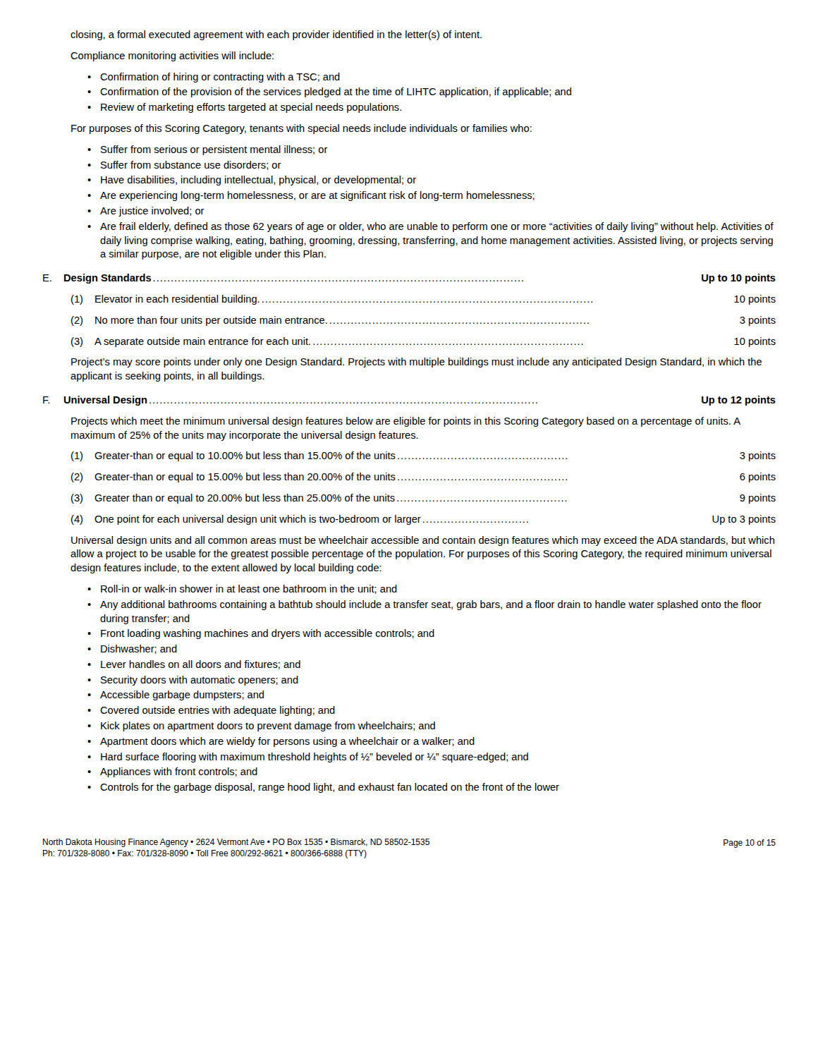closing, a formal executed agreement with each provider identified in the letter(s) of intent.
Compliance monitoring activities will include:
Confirmation of hiring or contracting with a TSC; and
Confirmation of the provision of the services pledged at the time of LIHTC application, if applicable; and
Review of marketing efforts targeted at special needs populations.
For purposes of this Scoring Category, tenants with special needs include individuals or families who:
Suffer from serious or persistent mental illness; or
Suffer from substance use disorders; or
Have disabilities, including intellectual, physical, or developmental; or
Are experiencing long-term homelessness, or are at significant risk of long-term homelessness;
Are justice involved; or
Are frail elderly, defined as those 62 years of age or older, who are unable to perform one or more “activities of daily living” without help. Activities of daily living comprise walking, eating, bathing, grooming, dressing, transferring, and home management activities. Assisted living, or projects serving a similar purpose, are not eligible under this Plan.
E. Design Standards ........................................................................................................ Up to 10 points
(1) Elevator in each residential building. ............................................................................................. 10 points
(2) No more than four units per outside main entrance. ......................................................................... 3 points
(3) A separate outside main entrance for each unit. ............................................................................ 10 points
Project’s may score points under only one Design Standard. Projects with multiple buildings must include any anticipated Design Standard, in which the applicant is seeking points, in all buildings.
F. Universal Design ............................................................................................................. Up to 12 points
Projects which meet the minimum universal design features below are eligible for points in this Scoring Category based on a percentage of units. A maximum of 25% of the units may incorporate the universal design features.
(1) Greater-than or equal to 10.00% but less than 15.00% of the units ................................................ 3 points
(2) Greater-than or equal to 15.00% but less than 20.00% of the units ................................................ 6 points
(3) Greater than or equal to 20.00% but less than 25.00% of the units ................................................ 9 points
(4) One point for each universal design unit which is two-bedroom or larger .............................. Up to 3 points
Universal design units and all common areas must be wheelchair accessible and contain design features which may exceed the ADA standards, but which allow a project to be usable for the greatest possible percentage of the population. For purposes of this Scoring Category, the required minimum universal design features include, to the extent allowed by local building code:
Roll-in or walk-in shower in at least one bathroom in the unit; and
Any additional bathrooms containing a bathtub should include a transfer seat, grab bars, and a floor drain to handle water splashed onto the floor during transfer; and
Front loading washing machines and dryers with accessible controls; and
Dishwasher; and
Lever handles on all doors and fixtures; and
Security doors with automatic openers; and
Accessible garbage dumpsters; and
Covered outside entries with adequate lighting; and
Kick plates on apartment doors to prevent damage from wheelchairs; and
Apartment doors which are wieldy for persons using a wheelchair or a walker; and
Hard surface flooring with maximum threshold heights of ½” beveled or ¼” square-edged; and
Appliances with front controls; and
Controls for the garbage disposal, range hood light, and exhaust fan located on the front of the lower
North Dakota Housing Finance Agency • 2624 Vermont Ave • PO Box 1535 • Bismarck, ND 58502-1535
Ph: 701/328-8080 • Fax: 701/328-8090 • Toll Free 800/292-8621 • 800/366-6888 (TTY)
Page 10 of 15